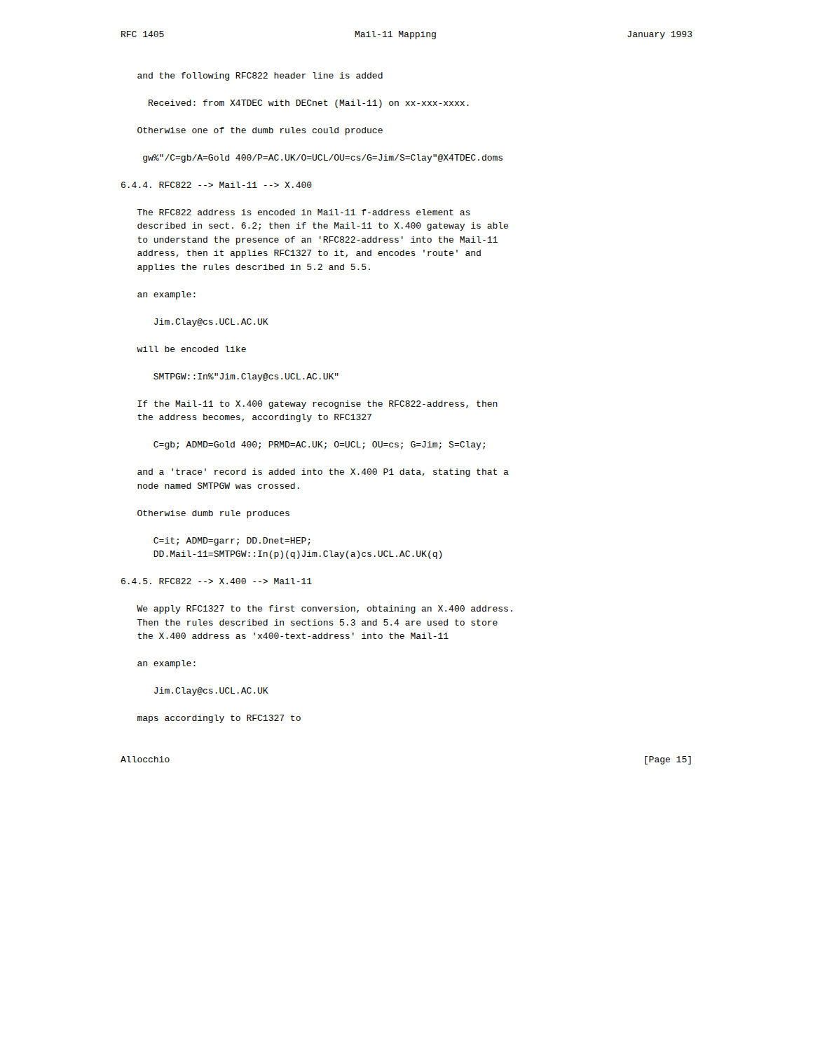RFC 1405 Mail-11 Mapping January 1993
   and the following RFC822 header line is added

     Received: from X4TDEC with DECnet (Mail-11) on xx-xxx-xxxx.

   Otherwise one of the dumb rules could produce

    gw%"/C=gb/A=Gold 400/P=AC.UK/O=UCL/OU=cs/G=Jim/S=Clay"@X4TDEC.doms

6.4.4. RFC822 --> Mail-11 --> X.400

   The RFC822 address is encoded in Mail-11 f-address element as
   described in sect. 6.2; then if the Mail-11 to X.400 gateway is able
   to understand the presence of an 'RFC822-address' into the Mail-11
   address, then it applies RFC1327 to it, and encodes 'route' and
   applies the rules described in 5.2 and 5.5.

   an example:

      Jim.Clay@cs.UCL.AC.UK

   will be encoded like

      SMTPGW::In%"Jim.Clay@cs.UCL.AC.UK"

   If the Mail-11 to X.400 gateway recognise the RFC822-address, then
   the address becomes, accordingly to RFC1327

      C=gb; ADMD=Gold 400; PRMD=AC.UK; O=UCL; OU=cs; G=Jim; S=Clay;

   and a 'trace' record is added into the X.400 P1 data, stating that a
   node named SMTPGW was crossed.

   Otherwise dumb rule produces

      C=it; ADMD=garr; DD.Dnet=HEP;
      DD.Mail-11=SMTPGW::In(p)(q)Jim.Clay(a)cs.UCL.AC.UK(q)

6.4.5. RFC822 --> X.400 --> Mail-11

   We apply RFC1327 to the first conversion, obtaining an X.400 address.
   Then the rules described in sections 5.3 and 5.4 are used to store
   the X.400 address as 'x400-text-address' into the Mail-11

   an example:

      Jim.Clay@cs.UCL.AC.UK

   maps accordingly to RFC1327 to
Allocchio [Page 15]